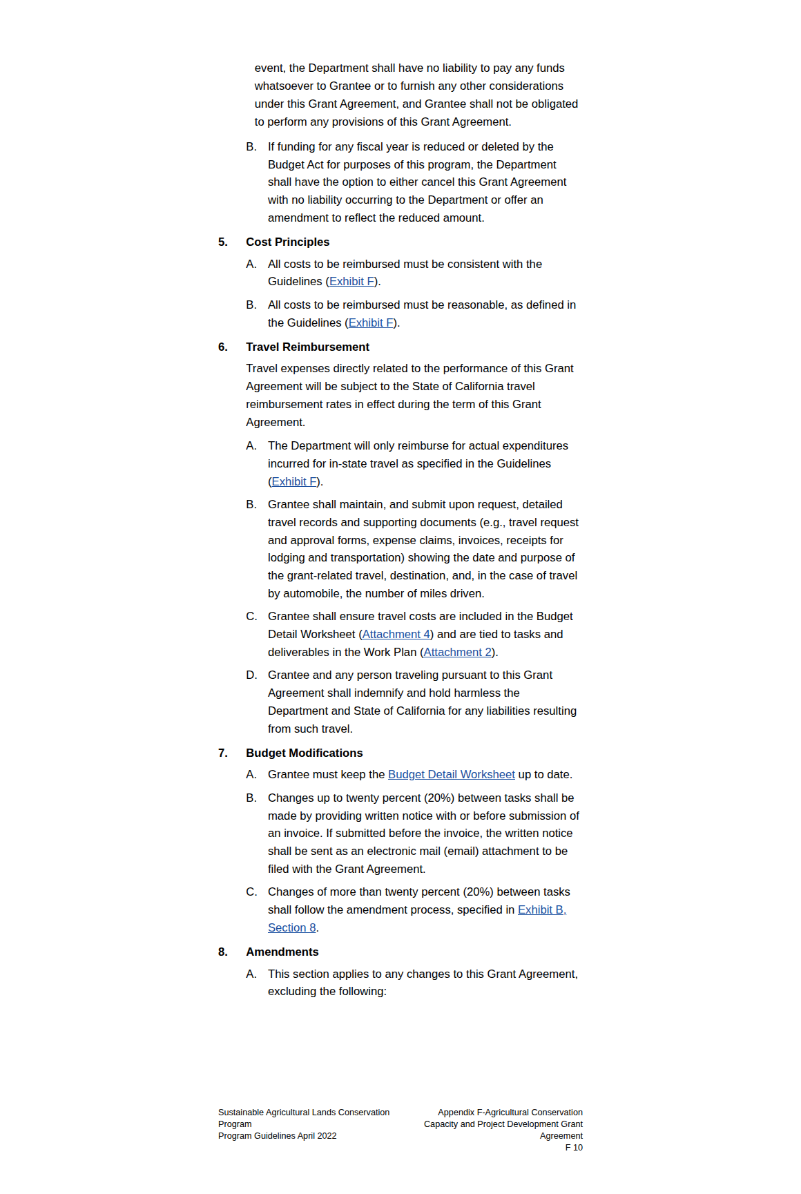event, the Department shall have no liability to pay any funds whatsoever to Grantee or to furnish any other considerations under this Grant Agreement, and Grantee shall not be obligated to perform any provisions of this Grant Agreement.
B. If funding for any fiscal year is reduced or deleted by the Budget Act for purposes of this program, the Department shall have the option to either cancel this Grant Agreement with no liability occurring to the Department or offer an amendment to reflect the reduced amount.
5. Cost Principles
A. All costs to be reimbursed must be consistent with the Guidelines (Exhibit F).
B. All costs to be reimbursed must be reasonable, as defined in the Guidelines (Exhibit F).
6. Travel Reimbursement
Travel expenses directly related to the performance of this Grant Agreement will be subject to the State of California travel reimbursement rates in effect during the term of this Grant Agreement.
A. The Department will only reimburse for actual expenditures incurred for in-state travel as specified in the Guidelines (Exhibit F).
B. Grantee shall maintain, and submit upon request, detailed travel records and supporting documents (e.g., travel request and approval forms, expense claims, invoices, receipts for lodging and transportation) showing the date and purpose of the grant-related travel, destination, and, in the case of travel by automobile, the number of miles driven.
C. Grantee shall ensure travel costs are included in the Budget Detail Worksheet (Attachment 4) and are tied to tasks and deliverables in the Work Plan (Attachment 2).
D. Grantee and any person traveling pursuant to this Grant Agreement shall indemnify and hold harmless the Department and State of California for any liabilities resulting from such travel.
7. Budget Modifications
A. Grantee must keep the Budget Detail Worksheet up to date.
B. Changes up to twenty percent (20%) between tasks shall be made by providing written notice with or before submission of an invoice. If submitted before the invoice, the written notice shall be sent as an electronic mail (email) attachment to be filed with the Grant Agreement.
C. Changes of more than twenty percent (20%) between tasks shall follow the amendment process, specified in Exhibit B, Section 8.
8. Amendments
A. This section applies to any changes to this Grant Agreement, excluding the following:
Sustainable Agricultural Lands Conservation Program
Program Guidelines April 2022
Appendix F-Agricultural Conservation
Capacity and Project Development Grant Agreement
F 10